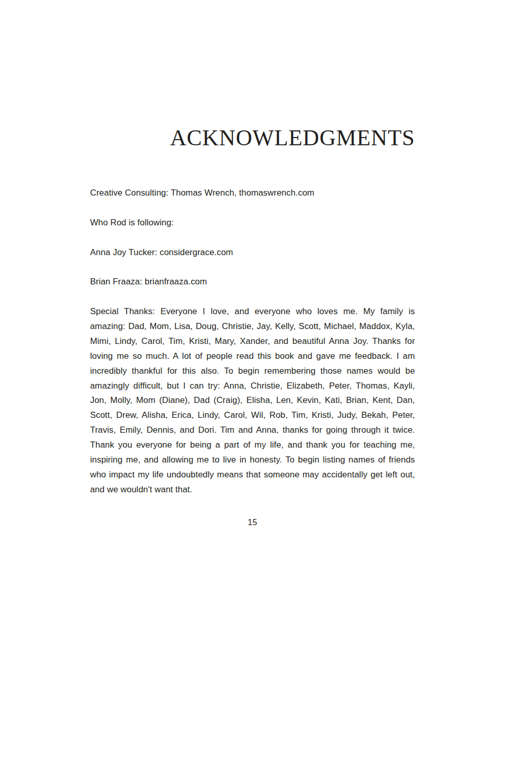ACKNOWLEDGMENTS
Creative Consulting: Thomas Wrench, thomaswrench.com
Who Rod is following:
Anna Joy Tucker: considergrace.com
Brian Fraaza: brianfraaza.com
Special Thanks: Everyone I love, and everyone who loves me. My family is amazing: Dad, Mom, Lisa, Doug, Christie, Jay, Kelly, Scott, Michael, Maddox, Kyla, Mimi, Lindy, Carol, Tim, Kristi, Mary, Xander, and beautiful Anna Joy. Thanks for loving me so much. A lot of people read this book and gave me feedback. I am incredibly thankful for this also. To begin remembering those names would be amazingly difficult, but I can try: Anna, Christie, Elizabeth, Peter, Thomas, Kayli, Jon, Molly, Mom (Diane), Dad (Craig), Elisha, Len, Kevin, Kati, Brian, Kent, Dan, Scott, Drew, Alisha, Erica, Lindy, Carol, Wil, Rob, Tim, Kristi, Judy, Bekah, Peter, Travis, Emily, Dennis, and Dori. Tim and Anna, thanks for going through it twice. Thank you everyone for being a part of my life, and thank you for teaching me, inspiring me, and allowing me to live in honesty. To begin listing names of friends who impact my life undoubtedly means that someone may accidentally get left out, and we wouldn't want that.
15